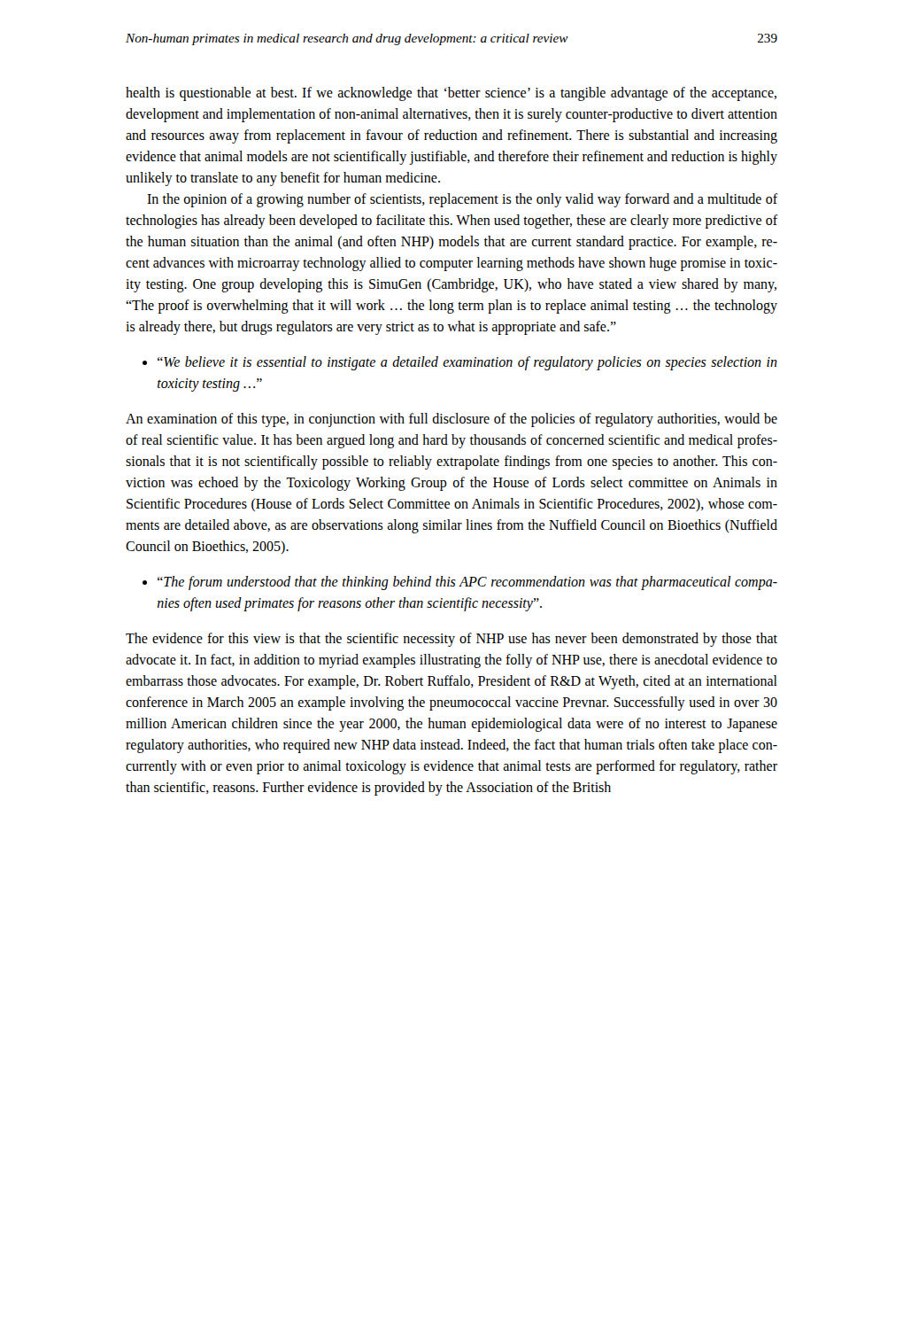Non-human primates in medical research and drug development: a critical review 239
health is questionable at best. If we acknowledge that ‘better science’ is a tangible advantage of the acceptance, development and implementation of non-animal alternatives, then it is surely counter-productive to divert attention and resources away from replacement in favour of reduction and refinement. There is substantial and increasing evidence that animal models are not scientifically justifiable, and therefore their refinement and reduction is highly unlikely to translate to any benefit for human medicine.
In the opinion of a growing number of scientists, replacement is the only valid way forward and a multitude of technologies has already been developed to facilitate this. When used together, these are clearly more predictive of the human situation than the animal (and often NHP) models that are current standard practice. For example, recent advances with microarray technology allied to computer learning methods have shown huge promise in toxicity testing. One group developing this is SimuGen (Cambridge, UK), who have stated a view shared by many, “The proof is overwhelming that it will work … the long term plan is to replace animal testing … the technology is already there, but drugs regulators are very strict as to what is appropriate and safe.”
“We believe it is essential to instigate a detailed examination of regulatory policies on species selection in toxicity testing …”
An examination of this type, in conjunction with full disclosure of the policies of regulatory authorities, would be of real scientific value. It has been argued long and hard by thousands of concerned scientific and medical professionals that it is not scientifically possible to reliably extrapolate findings from one species to another. This conviction was echoed by the Toxicology Working Group of the House of Lords select committee on Animals in Scientific Procedures (House of Lords Select Committee on Animals in Scientific Procedures, 2002), whose comments are detailed above, as are observations along similar lines from the Nuffield Council on Bioethics (Nuffield Council on Bioethics, 2005).
“The forum understood that the thinking behind this APC recommendation was that pharmaceutical companies often used primates for reasons other than scientific necessity”.
The evidence for this view is that the scientific necessity of NHP use has never been demonstrated by those that advocate it. In fact, in addition to myriad examples illustrating the folly of NHP use, there is anecdotal evidence to embarrass those advocates. For example, Dr. Robert Ruffalo, President of R&D at Wyeth, cited at an international conference in March 2005 an example involving the pneumococcal vaccine Prevnar. Successfully used in over 30 million American children since the year 2000, the human epidemiological data were of no interest to Japanese regulatory authorities, who required new NHP data instead. Indeed, the fact that human trials often take place concurrently with or even prior to animal toxicology is evidence that animal tests are performed for regulatory, rather than scientific, reasons. Further evidence is provided by the Association of the British